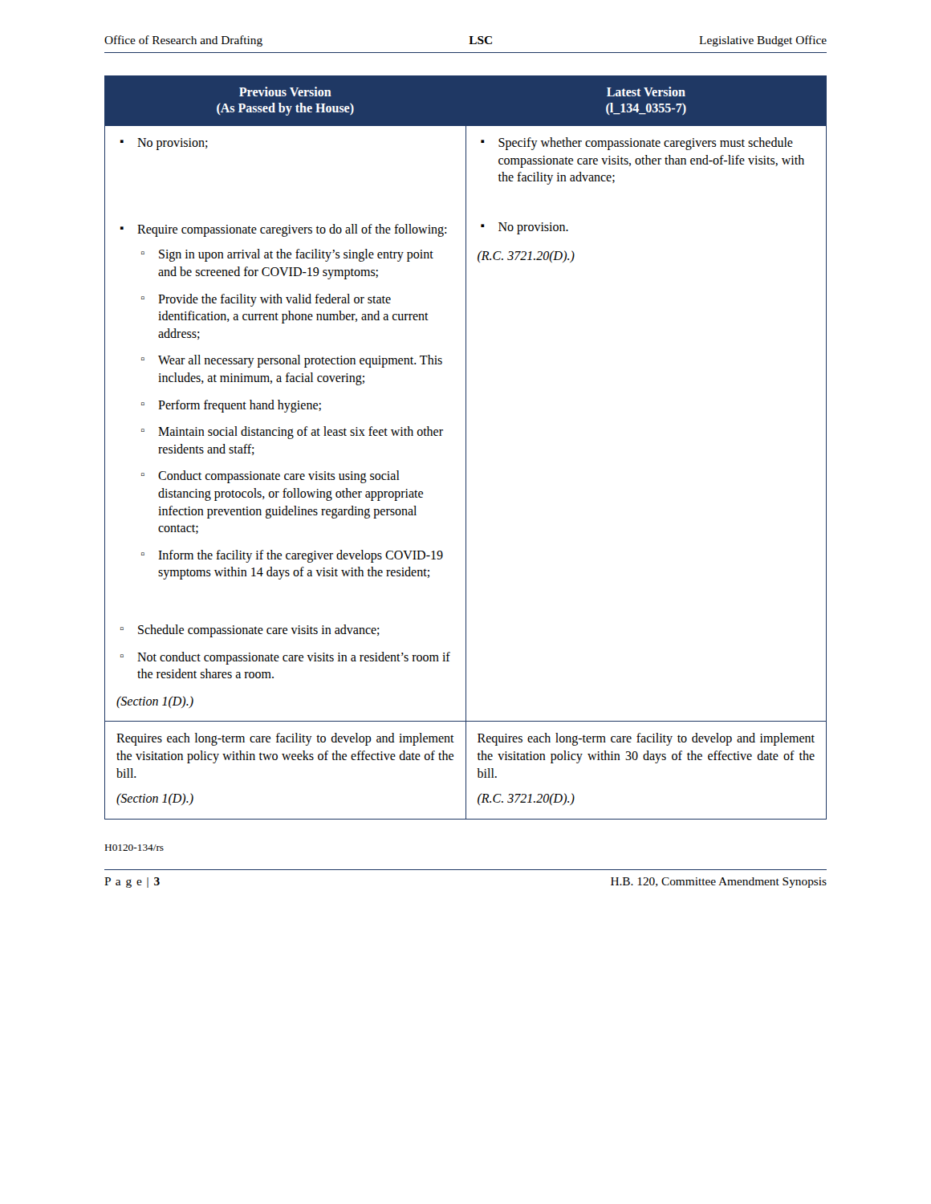Office of Research and Drafting
LSC
Legislative Budget Office
| Previous Version (As Passed by the House) | Latest Version (l_134_0355-7) |
| --- | --- |
| No provision; Require compassionate caregivers to do all of the following: Sign in upon arrival at the facility’s single entry point and be screened for COVID-19 symptoms; Provide the facility with valid federal or state identification, a current phone number, and a current address; Wear all necessary personal protection equipment. This includes, at minimum, a facial covering; Perform frequent hand hygiene; Maintain social distancing of at least six feet with other residents and staff; Conduct compassionate care visits using social distancing protocols, or following other appropriate infection prevention guidelines regarding personal contact; Inform the facility if the caregiver develops COVID-19 symptoms within 14 days of a visit with the resident; Schedule compassionate care visits in advance; Not conduct compassionate care visits in a resident’s room if the resident shares a room. (Section 1(D).) | Specify whether compassionate caregivers must schedule compassionate care visits, other than end-of-life visits, with the facility in advance; No provision. (R.C. 3721.20(D).) |
| Requires each long-term care facility to develop and implement the visitation policy within two weeks of the effective date of the bill. (Section 1(D).) | Requires each long-term care facility to develop and implement the visitation policy within 30 days of the effective date of the bill. (R.C. 3721.20(D).) |
H0120-134/rs
P a g e | 3
H.B. 120, Committee Amendment Synopsis